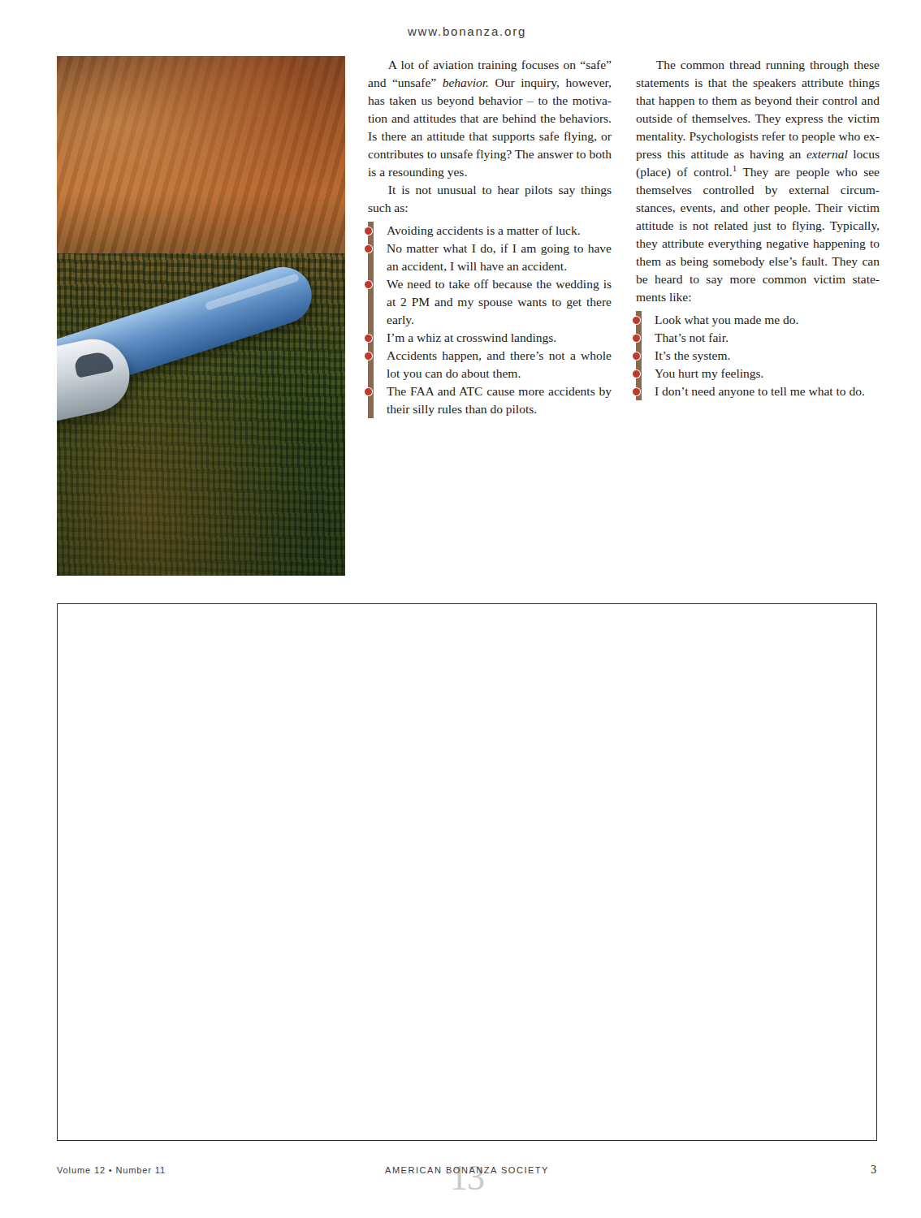www.bonanza.org
A lot of aviation training focuses on “safe” and “unsafe” behavior. Our inquiry, however, has taken us beyond behavior – to the motivation and attitudes that are behind the behaviors. Is there an attitude that supports safe flying, or contributes to unsafe flying? The answer to both is a resounding yes.
It is not unusual to hear pilots say things such as:
Avoiding accidents is a matter of luck.
No matter what I do, if I am going to have an accident, I will have an accident.
We need to take off because the wedding is at 2 PM and my spouse wants to get there early.
I’m a whiz at crosswind landings.
Accidents happen, and there’s not a whole lot you can do about them.
The FAA and ATC cause more accidents by their silly rules than do pilots.
The common thread running through these statements is that the speakers attribute things that happen to them as beyond their control and outside of themselves. They express the victim mentality. Psychologists refer to people who express this attitude as having an external locus (place) of control.1 They are people who see themselves controlled by external circumstances, events, and other people. Their victim attitude is not related just to flying. Typically, they attribute everything negative happening to them as being somebody else’s fault. They can be heard to say more common victim statements like:
Look what you made me do.
That’s not fair.
It’s the system.
You hurt my feelings.
I don’t need anyone to tell me what to do.
13
Volume 12 • Number 11
AMERICAN BONANZA SOCIETY
3